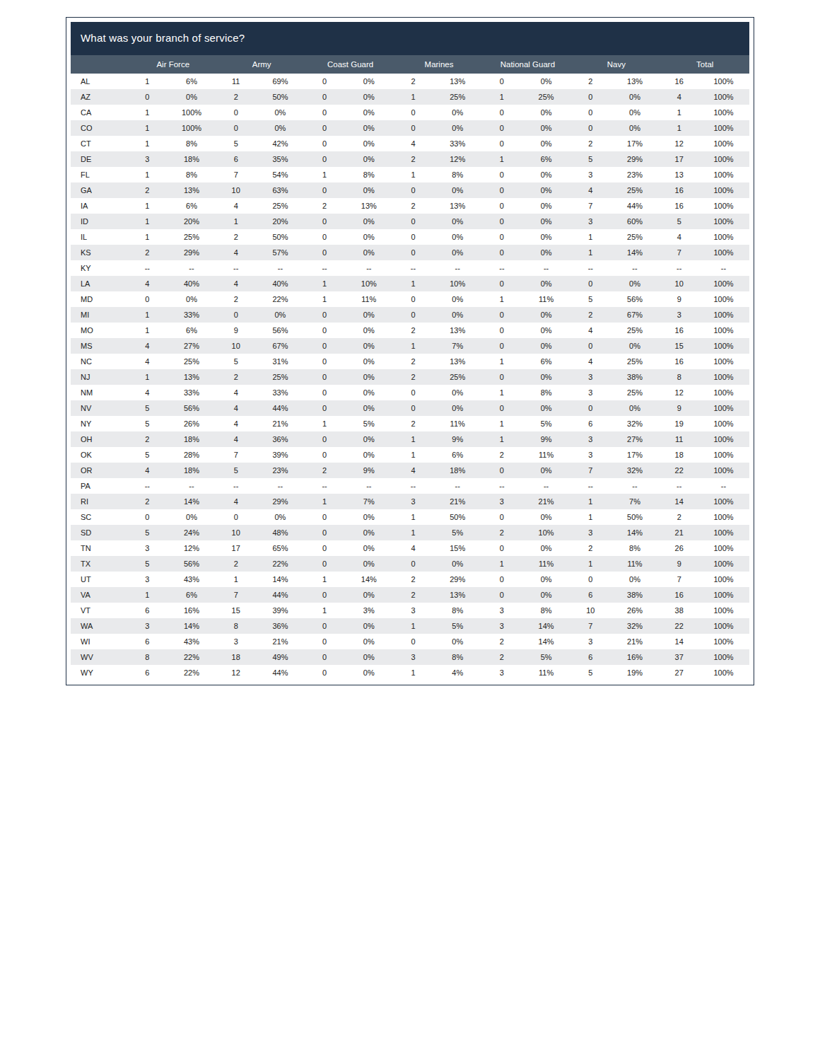What was your branch of service?
| | Air Force | Army | Coast Guard | Marines | National Guard | Navy | Total |
| --- | --- | --- | --- | --- | --- | --- | --- |
| AL | 1 | 6% | 11 | 69% | 0 | 0% | 2 | 13% | 0 | 0% | 2 | 13% | 16 | 100% |
| AZ | 0 | 0% | 2 | 50% | 0 | 0% | 1 | 25% | 1 | 25% | 0 | 0% | 4 | 100% |
| CA | 1 | 100% | 0 | 0% | 0 | 0% | 0 | 0% | 0 | 0% | 0 | 0% | 1 | 100% |
| CO | 1 | 100% | 0 | 0% | 0 | 0% | 0 | 0% | 0 | 0% | 0 | 0% | 1 | 100% |
| CT | 1 | 8% | 5 | 42% | 0 | 0% | 4 | 33% | 0 | 0% | 2 | 17% | 12 | 100% |
| DE | 3 | 18% | 6 | 35% | 0 | 0% | 2 | 12% | 1 | 6% | 5 | 29% | 17 | 100% |
| FL | 1 | 8% | 7 | 54% | 1 | 8% | 1 | 8% | 0 | 0% | 3 | 23% | 13 | 100% |
| GA | 2 | 13% | 10 | 63% | 0 | 0% | 0 | 0% | 0 | 0% | 4 | 25% | 16 | 100% |
| IA | 1 | 6% | 4 | 25% | 2 | 13% | 2 | 13% | 0 | 0% | 7 | 44% | 16 | 100% |
| ID | 1 | 20% | 1 | 20% | 0 | 0% | 0 | 0% | 0 | 0% | 3 | 60% | 5 | 100% |
| IL | 1 | 25% | 2 | 50% | 0 | 0% | 0 | 0% | 0 | 0% | 1 | 25% | 4 | 100% |
| KS | 2 | 29% | 4 | 57% | 0 | 0% | 0 | 0% | 0 | 0% | 1 | 14% | 7 | 100% |
| KY | -- | -- | -- | -- | -- | -- | -- | -- | -- | -- | -- | -- | -- | -- |
| LA | 4 | 40% | 4 | 40% | 1 | 10% | 1 | 10% | 0 | 0% | 0 | 0% | 10 | 100% |
| MD | 0 | 0% | 2 | 22% | 1 | 11% | 0 | 0% | 1 | 11% | 5 | 56% | 9 | 100% |
| MI | 1 | 33% | 0 | 0% | 0 | 0% | 0 | 0% | 0 | 0% | 2 | 67% | 3 | 100% |
| MO | 1 | 6% | 9 | 56% | 0 | 0% | 2 | 13% | 0 | 0% | 4 | 25% | 16 | 100% |
| MS | 4 | 27% | 10 | 67% | 0 | 0% | 1 | 7% | 0 | 0% | 0 | 0% | 15 | 100% |
| NC | 4 | 25% | 5 | 31% | 0 | 0% | 2 | 13% | 1 | 6% | 4 | 25% | 16 | 100% |
| NJ | 1 | 13% | 2 | 25% | 0 | 0% | 2 | 25% | 0 | 0% | 3 | 38% | 8 | 100% |
| NM | 4 | 33% | 4 | 33% | 0 | 0% | 0 | 0% | 1 | 8% | 3 | 25% | 12 | 100% |
| NV | 5 | 56% | 4 | 44% | 0 | 0% | 0 | 0% | 0 | 0% | 0 | 0% | 9 | 100% |
| NY | 5 | 26% | 4 | 21% | 1 | 5% | 2 | 11% | 1 | 5% | 6 | 32% | 19 | 100% |
| OH | 2 | 18% | 4 | 36% | 0 | 0% | 1 | 9% | 1 | 9% | 3 | 27% | 11 | 100% |
| OK | 5 | 28% | 7 | 39% | 0 | 0% | 1 | 6% | 2 | 11% | 3 | 17% | 18 | 100% |
| OR | 4 | 18% | 5 | 23% | 2 | 9% | 4 | 18% | 0 | 0% | 7 | 32% | 22 | 100% |
| PA | -- | -- | -- | -- | -- | -- | -- | -- | -- | -- | -- | -- | -- | -- |
| RI | 2 | 14% | 4 | 29% | 1 | 7% | 3 | 21% | 3 | 21% | 1 | 7% | 14 | 100% |
| SC | 0 | 0% | 0 | 0% | 0 | 0% | 1 | 50% | 0 | 0% | 1 | 50% | 2 | 100% |
| SD | 5 | 24% | 10 | 48% | 0 | 0% | 1 | 5% | 2 | 10% | 3 | 14% | 21 | 100% |
| TN | 3 | 12% | 17 | 65% | 0 | 0% | 4 | 15% | 0 | 0% | 2 | 8% | 26 | 100% |
| TX | 5 | 56% | 2 | 22% | 0 | 0% | 0 | 0% | 1 | 11% | 1 | 11% | 9 | 100% |
| UT | 3 | 43% | 1 | 14% | 1 | 14% | 2 | 29% | 0 | 0% | 0 | 0% | 7 | 100% |
| VA | 1 | 6% | 7 | 44% | 0 | 0% | 2 | 13% | 0 | 0% | 6 | 38% | 16 | 100% |
| VT | 6 | 16% | 15 | 39% | 1 | 3% | 3 | 8% | 3 | 8% | 10 | 26% | 38 | 100% |
| WA | 3 | 14% | 8 | 36% | 0 | 0% | 1 | 5% | 3 | 14% | 7 | 32% | 22 | 100% |
| WI | 6 | 43% | 3 | 21% | 0 | 0% | 0 | 0% | 2 | 14% | 3 | 21% | 14 | 100% |
| WV | 8 | 22% | 18 | 49% | 0 | 0% | 3 | 8% | 2 | 5% | 6 | 16% | 37 | 100% |
| WY | 6 | 22% | 12 | 44% | 0 | 0% | 1 | 4% | 3 | 11% | 5 | 19% | 27 | 100% |